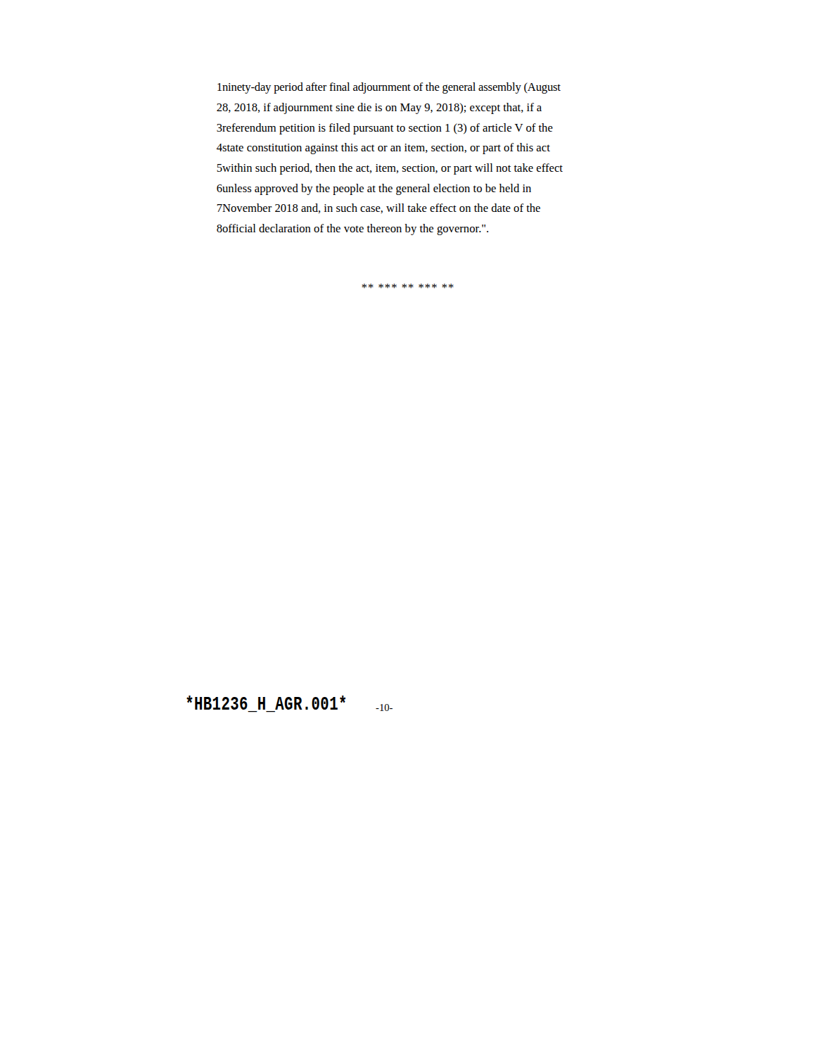| 1 | ninety-day period after final adjournment of the general assembly (August |
| 2 | 8, 2018, if adjournment sine die is on May 9, 2018); except that, if a |
| 3 | referendum petition is filed pursuant to section 1 (3) of article V of the |
| 4 | state constitution against this act or an item, section, or part of this act |
| 5 | within such period, then the act, item, section, or part will not take effect |
| 6 | unless approved by the people at the general election to be held in |
| 7 | November 2018 and, in such case, will take effect on the date of the |
| 8 | official declaration of the vote thereon by the governor.". |
** *** ** *** **
*HB1236_H_AGR.001* -10-